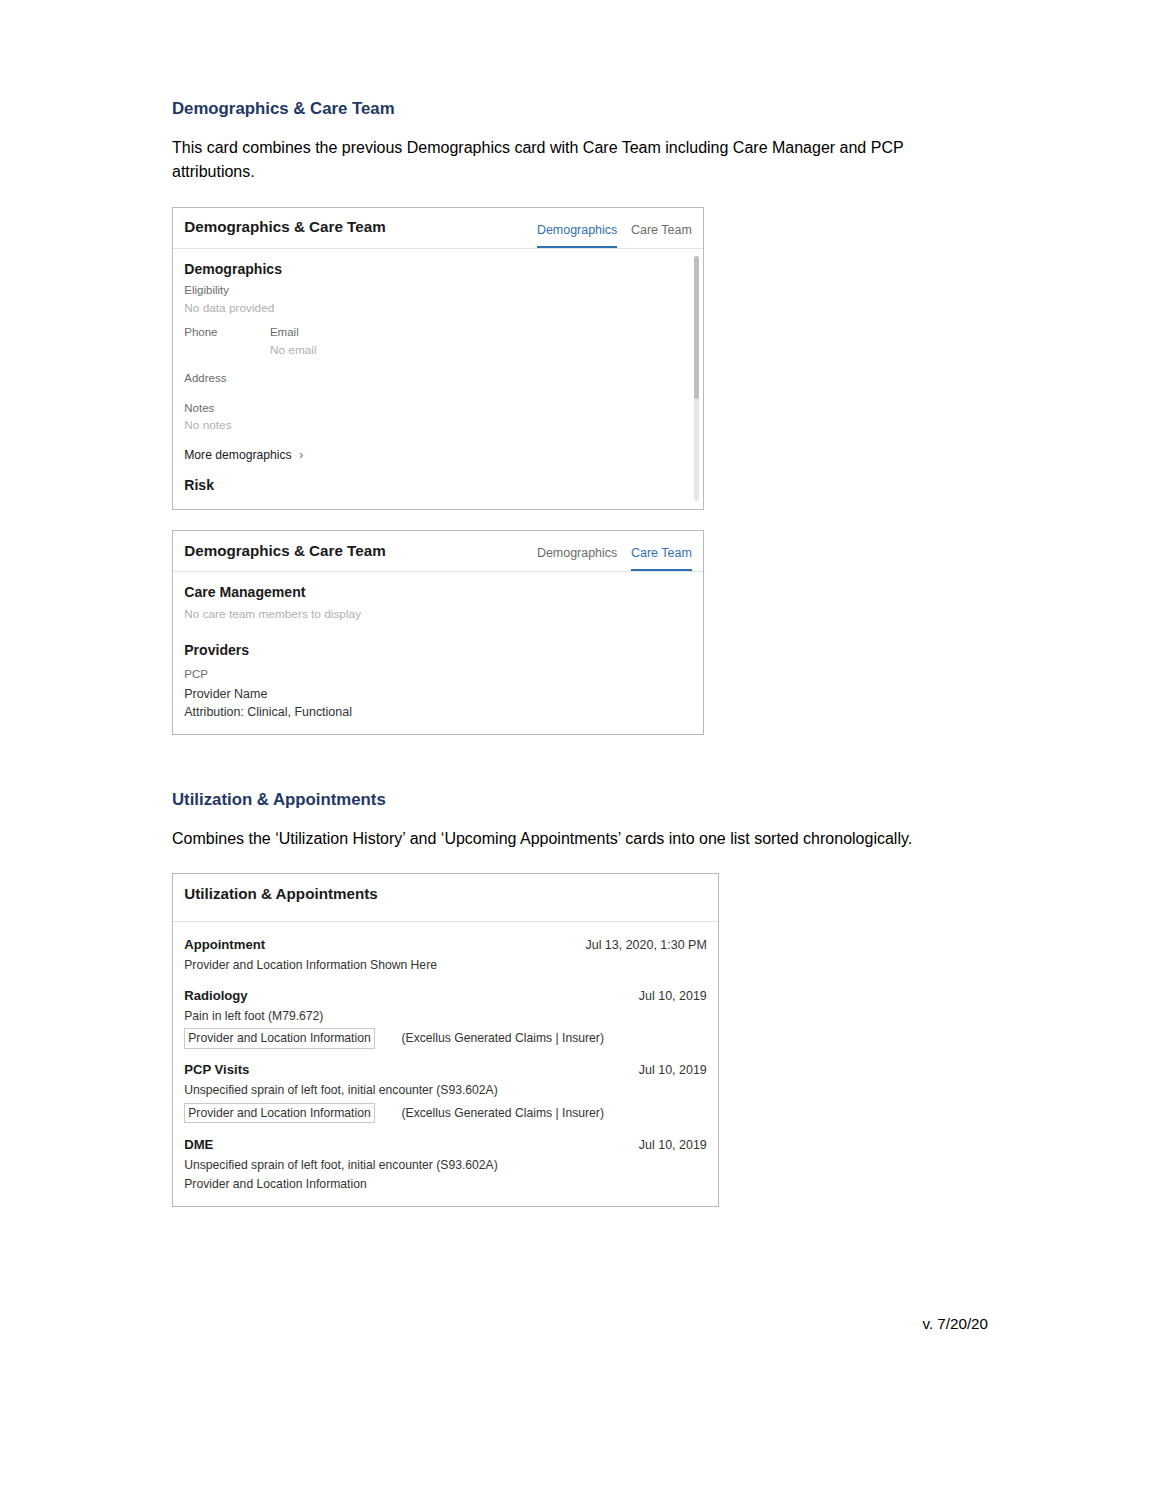Demographics & Care Team
This card combines the previous Demographics card with Care Team including Care Manager and PCP attributions.
Demographics & Care Team
Demographics
Care Team
Demographics
Eligibility
No data provided
Phone
Email
No email
Address
Notes
No notes
More demographics ›
Risk
Demographics & Care Team
Demographics
Care Team
Care Management
No care team members to display
Providers
PCP
Provider Name
Attribution: Clinical, Functional
Utilization & Appointments
Combines the ‘Utilization History’ and ‘Upcoming Appointments’ cards into one list sorted chronologically.
Utilization & Appointments
Appointment Jul 13, 2020, 1:30 PM
Provider and Location Information Shown Here
Radiology Jul 10, 2019
Pain in left foot (M79.672)
Provider and Location Information (Excellus Generated Claims | Insurer)
PCP Visits Jul 10, 2019
Unspecified sprain of left foot, initial encounter (S93.602A)
Provider and Location Information (Excellus Generated Claims | Insurer)
DME Jul 10, 2019
Unspecified sprain of left foot, initial encounter (S93.602A)
Provider and Location Information
v. 7/20/20